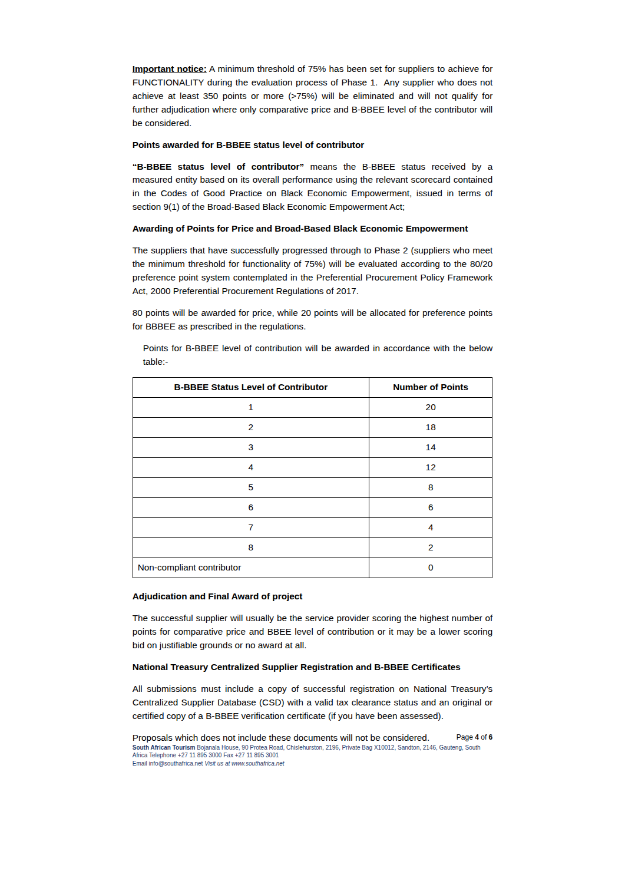Important notice: A minimum threshold of 75% has been set for suppliers to achieve for FUNCTIONALITY during the evaluation process of Phase 1. Any supplier who does not achieve at least 350 points or more (>75%) will be eliminated and will not qualify for further adjudication where only comparative price and B-BBEE level of the contributor will be considered.
Points awarded for B-BBEE status level of contributor
“B-BBEE status level of contributor” means the B-BBEE status received by a measured entity based on its overall performance using the relevant scorecard contained in the Codes of Good Practice on Black Economic Empowerment, issued in terms of section 9(1) of the Broad-Based Black Economic Empowerment Act;
Awarding of Points for Price and Broad-Based Black Economic Empowerment
The suppliers that have successfully progressed through to Phase 2 (suppliers who meet the minimum threshold for functionality of 75%) will be evaluated according to the 80/20 preference point system contemplated in the Preferential Procurement Policy Framework Act, 2000 Preferential Procurement Regulations of 2017.
80 points will be awarded for price, while 20 points will be allocated for preference points for BBBEE as prescribed in the regulations.
Points for B-BBEE level of contribution will be awarded in accordance with the below table:-
| B-BBEE Status Level of Contributor | Number of Points |
| --- | --- |
| 1 | 20 |
| 2 | 18 |
| 3 | 14 |
| 4 | 12 |
| 5 | 8 |
| 6 | 6 |
| 7 | 4 |
| 8 | 2 |
| Non-compliant contributor | 0 |
Adjudication and Final Award of project
The successful supplier will usually be the service provider scoring the highest number of points for comparative price and BBEE level of contribution or it may be a lower scoring bid on justifiable grounds or no award at all.
National Treasury Centralized Supplier Registration and B-BBEE Certificates
All submissions must include a copy of successful registration on National Treasury’s Centralized Supplier Database (CSD) with a valid tax clearance status and an original or certified copy of a B-BBEE verification certificate (if you have been assessed).
Proposals which does not include these documents will not be considered.
Page 4 of 6
South African Tourism Bojanala House, 90 Protea Road, Chislehurston, 2196, Private Bag X10012, Sandton, 2146, Gauteng, South Africa Telephone +27 11 895 3000 Fax +27 11 895 3001
Email info@southafrica.net Visit us at www.southafrica.net